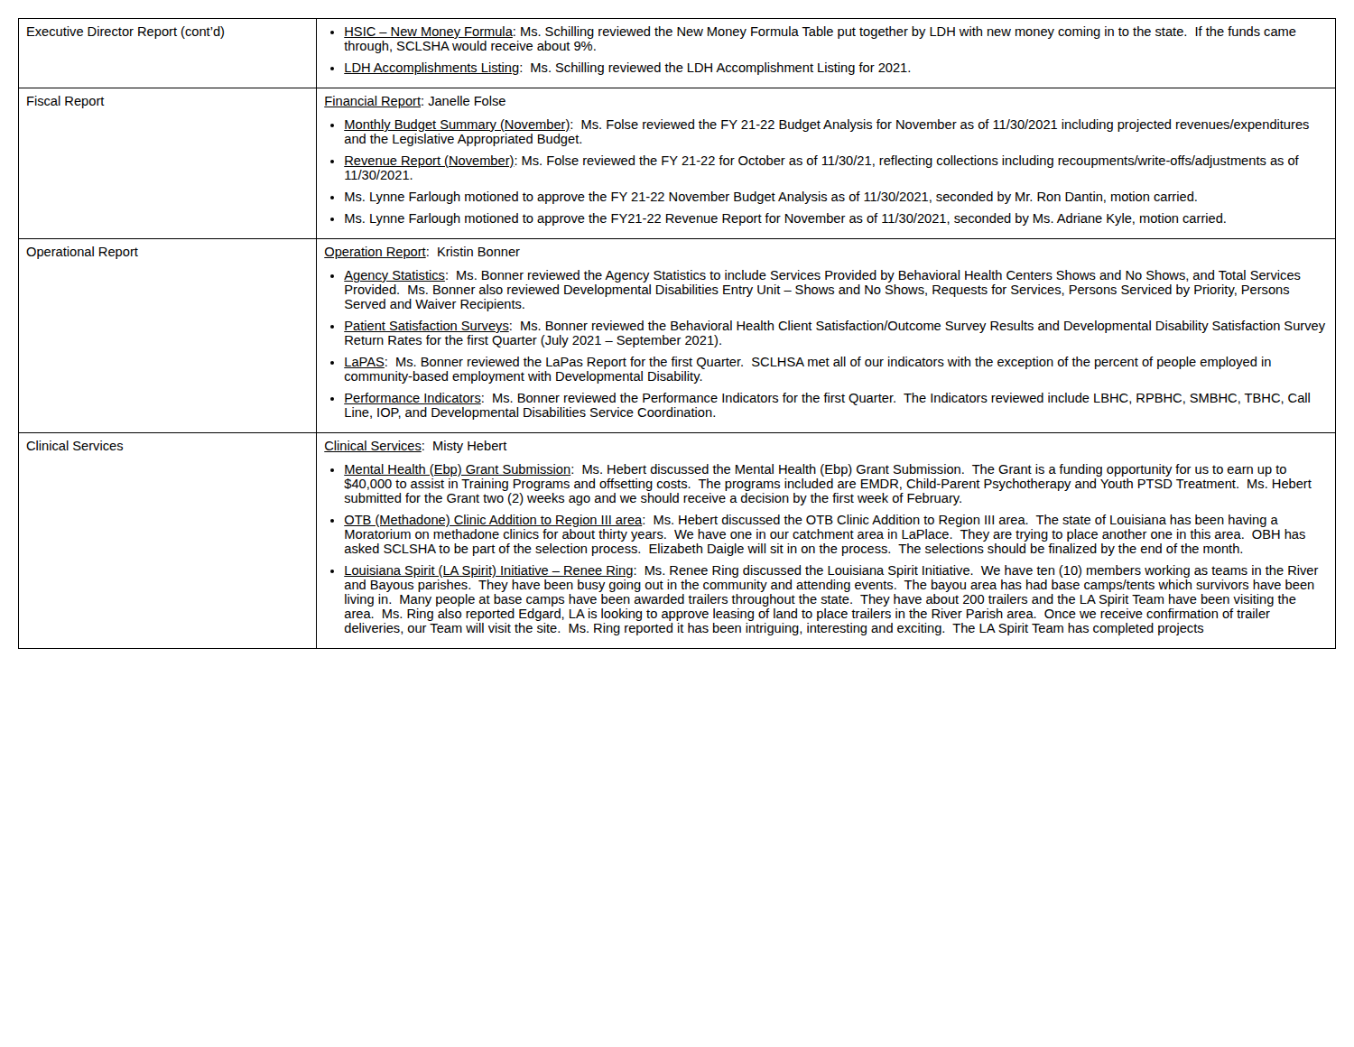| Executive Director Report (cont’d) | HSIC – New Money Formula : Ms. Schilling reviewed the New Money Formula Table put together by LDH with new money coming in to the state. If the funds came through, SCLSHA would receive about 9%. LDH Accomplishments Listing : Ms. Schilling reviewed the LDH Accomplishment Listing for 2021. |
| Fiscal Report | Financial Report : Janelle Folse Monthly Budget Summary (November) : Ms. Folse reviewed the FY 21-22 Budget Analysis for November as of 11/30/2021 including projected revenues/expenditures and the Legislative Appropriated Budget. Revenue Report (November) : Ms. Folse reviewed the FY 21-22 for October as of 11/30/21, reflecting collections including recoupments/write-offs/adjustments as of 11/30/2021. Ms. Lynne Farlough motioned to approve the FY 21-22 November Budget Analysis as of 11/30/2021, seconded by Mr. Ron Dantin, motion carried. Ms. Lynne Farlough motioned to approve the FY21-22 Revenue Report for November as of 11/30/2021, seconded by Ms. Adriane Kyle, motion carried. |
| Operational Report | Operation Report : Kristin Bonner Agency Statistics : Ms. Bonner reviewed the Agency Statistics to include Services Provided by Behavioral Health Centers Shows and No Shows, and Total Services Provided. Ms. Bonner also reviewed Developmental Disabilities Entry Unit – Shows and No Shows, Requests for Services, Persons Serviced by Priority, Persons Served and Waiver Recipients. Patient Satisfaction Surveys : Ms. Bonner reviewed the Behavioral Health Client Satisfaction/Outcome Survey Results and Developmental Disability Satisfaction Survey Return Rates for the first Quarter (July 2021 – September 2021). LaPAS : Ms. Bonner reviewed the LaPas Report for the first Quarter. SCLHSA met all of our indicators with the exception of the percent of people employed in community-based employment with Developmental Disability. Performance Indicators : Ms. Bonner reviewed the Performance Indicators for the first Quarter. The Indicators reviewed include LBHC, RPBHC, SMBHC, TBHC, Call Line, IOP, and Developmental Disabilities Service Coordination. |
| Clinical Services | Clinical Services : Misty Hebert Mental Health (Ebp) Grant Submission : Ms. Hebert discussed the Mental Health (Ebp) Grant Submission. The Grant is a funding opportunity for us to earn up to $40,000 to assist in Training Programs and offsetting costs. The programs included are EMDR, Child-Parent Psychotherapy and Youth PTSD Treatment. Ms. Hebert submitted for the Grant two (2) weeks ago and we should receive a decision by the first week of February. OTB (Methadone) Clinic Addition to Region III area : Ms. Hebert discussed the OTB Clinic Addition to Region III area. The state of Louisiana has been having a Moratorium on methadone clinics for about thirty years. We have one in our catchment area in LaPlace. They are trying to place another one in this area. OBH has asked SCLSHA to be part of the selection process. Elizabeth Daigle will sit in on the process. The selections should be finalized by the end of the month. Louisiana Spirit (LA Spirit) Initiative – Renee Ring : Ms. Renee Ring discussed the Louisiana Spirit Initiative. We have ten (10) members working as teams in the River and Bayous parishes. They have been busy going out in the community and attending events. The bayou area has had base camps/tents which survivors have been living in. Many people at base camps have been awarded trailers throughout the state. They have about 200 trailers and the LA Spirit Team have been visiting the area. Ms. Ring also reported Edgard, LA is looking to approve leasing of land to place trailers in the River Parish area. Once we receive confirmation of trailer deliveries, our Team will visit the site. Ms. Ring reported it has been intriguing, interesting and exciting. The LA Spirit Team has completed projects |